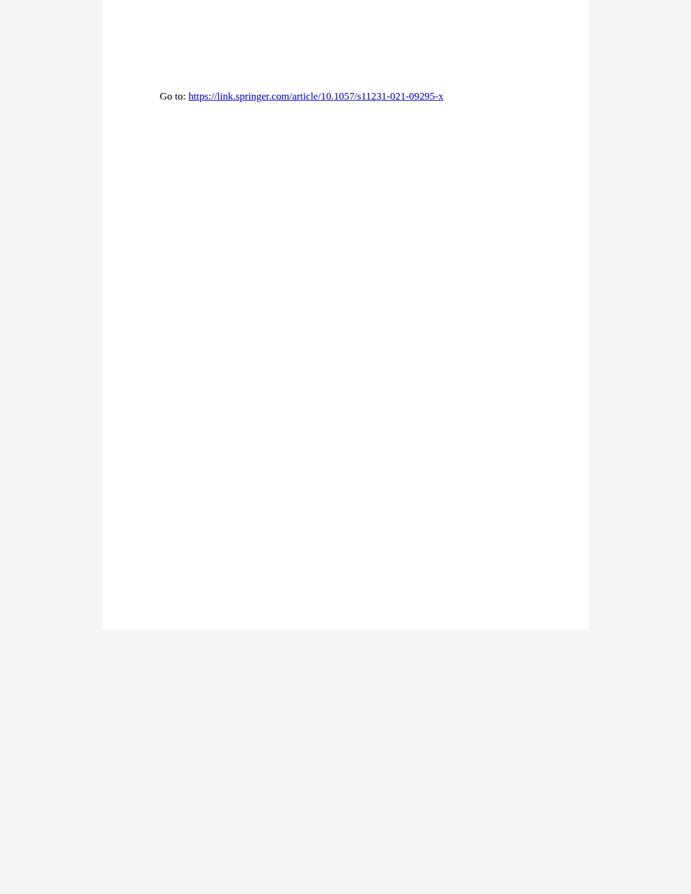Go to: https://link.springer.com/article/10.1057/s11231-021-09295-x